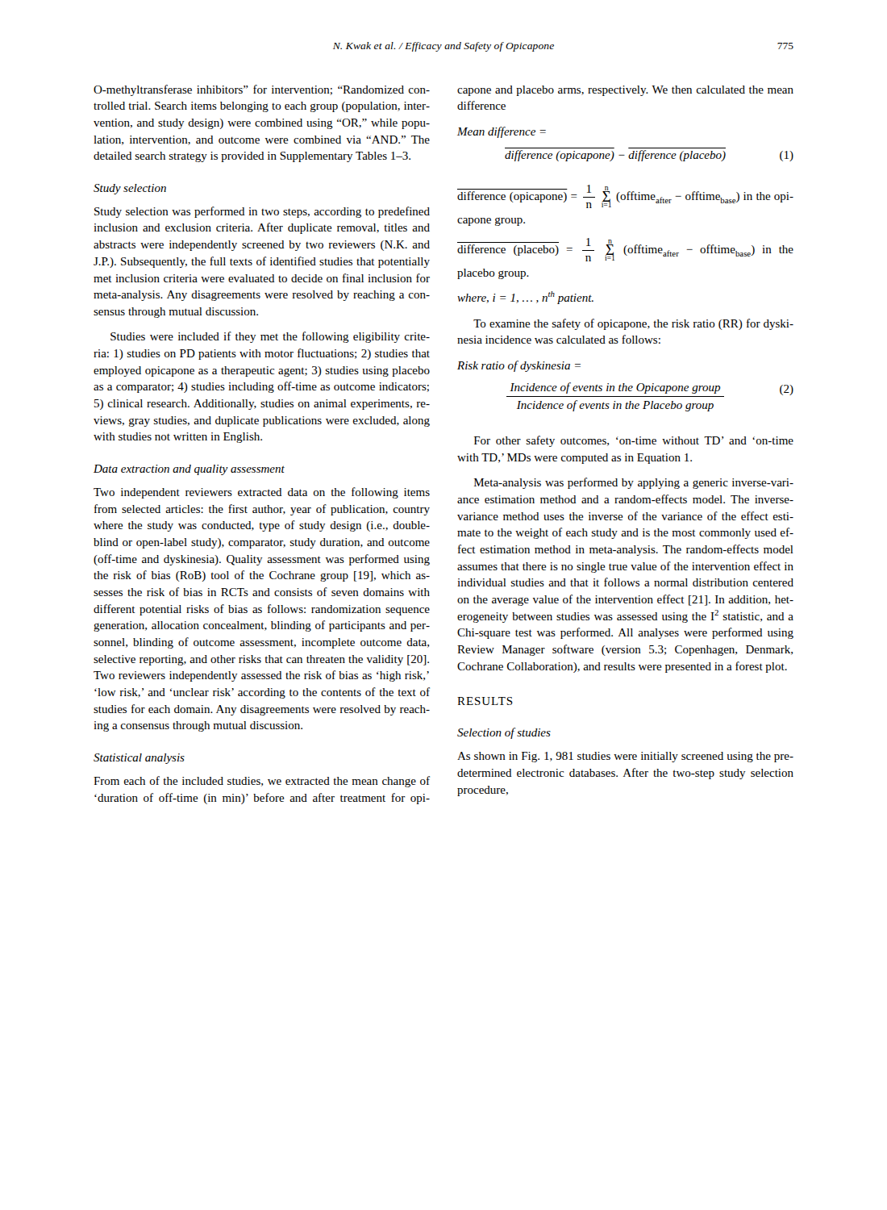N. Kwak et al. / Efficacy and Safety of Opicapone 775
O-methyltransferase inhibitors” for intervention; “Randomized controlled trial. Search items belonging to each group (population, intervention, and study design) were combined using “OR,” while population, intervention, and outcome were combined via “AND.” The detailed search strategy is provided in Supplementary Tables 1–3.
Study selection
Study selection was performed in two steps, according to predefined inclusion and exclusion criteria. After duplicate removal, titles and abstracts were independently screened by two reviewers (N.K. and J.P.). Subsequently, the full texts of identified studies that potentially met inclusion criteria were evaluated to decide on final inclusion for meta-analysis. Any disagreements were resolved by reaching a consensus through mutual discussion.
Studies were included if they met the following eligibility criteria: 1) studies on PD patients with motor fluctuations; 2) studies that employed opicapone as a therapeutic agent; 3) studies using placebo as a comparator; 4) studies including off-time as outcome indicators; 5) clinical research. Additionally, studies on animal experiments, reviews, gray studies, and duplicate publications were excluded, along with studies not written in English.
Data extraction and quality assessment
Two independent reviewers extracted data on the following items from selected articles: the first author, year of publication, country where the study was conducted, type of study design (i.e., double-blind or open-label study), comparator, study duration, and outcome (off-time and dyskinesia). Quality assessment was performed using the risk of bias (RoB) tool of the Cochrane group [19], which assesses the risk of bias in RCTs and consists of seven domains with different potential risks of bias as follows: randomization sequence generation, allocation concealment, blinding of participants and personnel, blinding of outcome assessment, incomplete outcome data, selective reporting, and other risks that can threaten the validity [20]. Two reviewers independently assessed the risk of bias as ‘high risk,’ ‘low risk,’ and ‘unclear risk’ according to the contents of the text of studies for each domain. Any disagreements were resolved by reaching a consensus through mutual discussion.
Statistical analysis
From each of the included studies, we extracted the mean change of ‘duration of off-time (in min)’ before and after treatment for opicapone and placebo arms, respectively. We then calculated the mean difference
Mean difference =
difference (opicapone) − difference (placebo) (1)
difference (opicapone) = 1 n Σni=1 (offtimeafter − offtimebase) in the opicapone group.
difference (placebo) = 1 n Σni=1 (offtimeafter − offtimebase) in the placebo group.
where, i = 1, … , nth patient.
To examine the safety of opicapone, the risk ratio (RR) for dyskinesia incidence was calculated as follows:
Risk ratio of dyskinesia =
Incidence of events in the Opicapone group Incidence of events in the Placebo group (2)
For other safety outcomes, ‘on-time without TD’ and ‘on-time with TD,’ MDs were computed as in Equation 1.
Meta-analysis was performed by applying a generic inverse-variance estimation method and a random-effects model. The inverse-variance method uses the inverse of the variance of the effect estimate to the weight of each study and is the most commonly used effect estimation method in meta-analysis. The random-effects model assumes that there is no single true value of the intervention effect in individual studies and that it follows a normal distribution centered on the average value of the intervention effect [21]. In addition, heterogeneity between studies was assessed using the I2 statistic, and a Chi-square test was performed. All analyses were performed using Review Manager software (version 5.3; Copenhagen, Denmark, Cochrane Collaboration), and results were presented in a forest plot.
RESULTS
Selection of studies
As shown in Fig. 1, 981 studies were initially screened using the predetermined electronic databases. After the two-step study selection procedure,